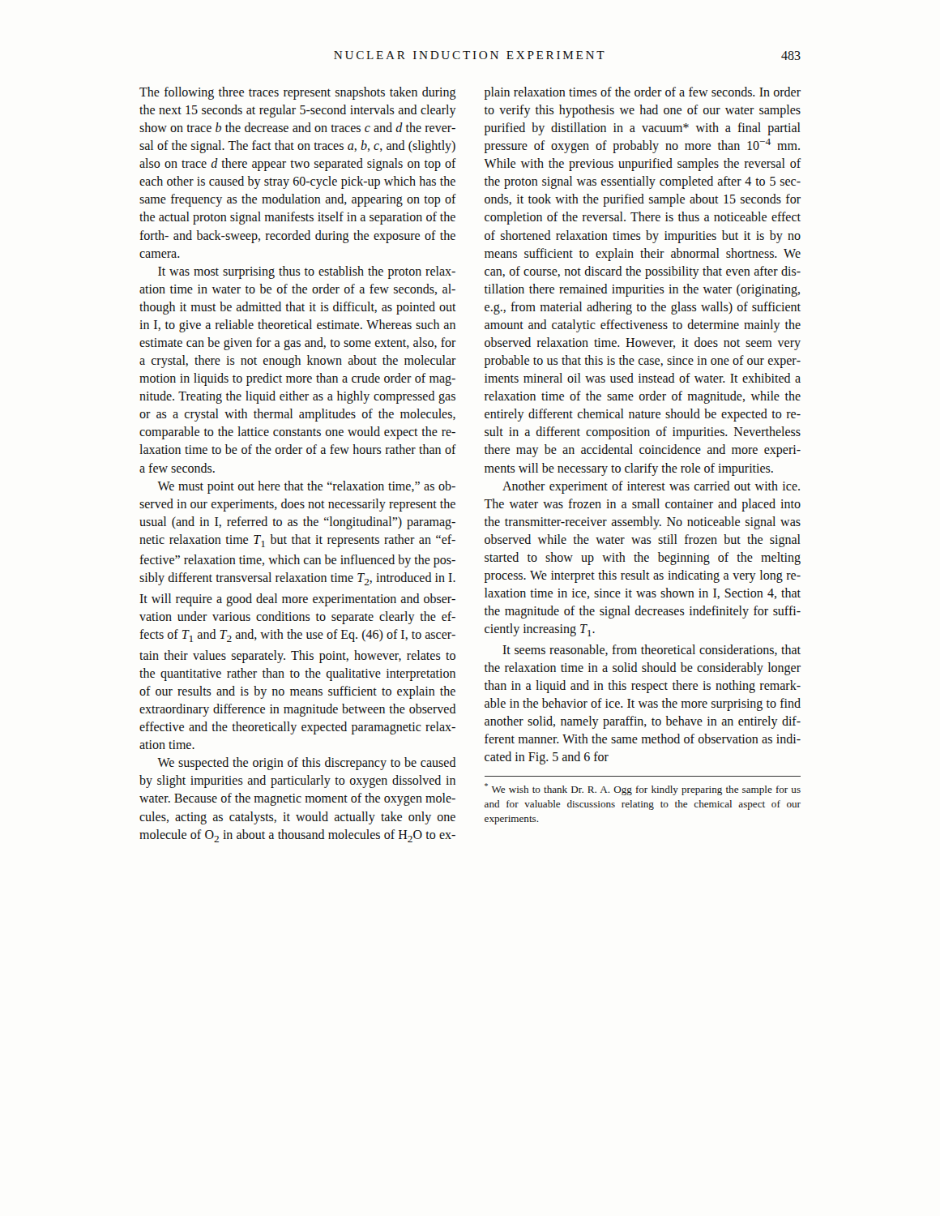Nuclear Induction Experiment 483
The following three traces represent snapshots taken during the next 15 seconds at regular 5-second intervals and clearly show on trace b the decrease and on traces c and d the reversal of the signal. The fact that on traces a, b, c, and (slightly) also on trace d there appear two separated signals on top of each other is caused by stray 60-cycle pick-up which has the same frequency as the modulation and, appearing on top of the actual proton signal manifests itself in a separation of the forth- and back-sweep, recorded during the exposure of the camera.
It was most surprising thus to establish the proton relaxation time in water to be of the order of a few seconds, although it must be admitted that it is difficult, as pointed out in I, to give a reliable theoretical estimate. Whereas such an estimate can be given for a gas and, to some extent, also, for a crystal, there is not enough known about the molecular motion in liquids to predict more than a crude order of magnitude. Treating the liquid either as a highly compressed gas or as a crystal with thermal amplitudes of the molecules, comparable to the lattice constants one would expect the relaxation time to be of the order of a few hours rather than of a few seconds.
We must point out here that the “relaxation time,” as observed in our experiments, does not necessarily represent the usual (and in I, referred to as the “longitudinal”) paramagnetic relaxation time T1 but that it represents rather an “effective” relaxation time, which can be influenced by the possibly different transversal relaxation time T2, introduced in I. It will require a good deal more experimentation and observation under various conditions to separate clearly the effects of T1 and T2 and, with the use of Eq. (46) of I, to ascertain their values separately. This point, however, relates to the quantitative rather than to the qualitative interpretation of our results and is by no means sufficient to explain the extraordinary difference in magnitude between the observed effective and the theoretically expected paramagnetic relaxation time.
We suspected the origin of this discrepancy to be caused by slight impurities and particularly to oxygen dissolved in water. Because of the magnetic moment of the oxygen molecules, acting as catalysts, it would actually take only one molecule of O2 in about a thousand molecules of H2O to explain relaxation times of the order of a few seconds. In order to verify this hypothesis we had one of our water samples purified by distillation in a vacuum* with a final partial pressure of oxygen of probably no more than 10−4 mm. While with the previous unpurified samples the reversal of the proton signal was essentially completed after 4 to 5 seconds, it took with the purified sample about 15 seconds for completion of the reversal. There is thus a noticeable effect of shortened relaxation times by impurities but it is by no means sufficient to explain their abnormal shortness. We can, of course, not discard the possibility that even after distillation there remained impurities in the water (originating, e.g., from material adhering to the glass walls) of sufficient amount and catalytic effectiveness to determine mainly the observed relaxation time. However, it does not seem very probable to us that this is the case, since in one of our experiments mineral oil was used instead of water. It exhibited a relaxation time of the same order of magnitude, while the entirely different chemical nature should be expected to result in a different composition of impurities. Nevertheless there may be an accidental coincidence and more experiments will be necessary to clarify the role of impurities.
Another experiment of interest was carried out with ice. The water was frozen in a small container and placed into the transmitter-receiver assembly. No noticeable signal was observed while the water was still frozen but the signal started to show up with the beginning of the melting process. We interpret this result as indicating a very long relaxation time in ice, since it was shown in I, Section 4, that the magnitude of the signal decreases indefinitely for sufficiently increasing T1.
It seems reasonable, from theoretical considerations, that the relaxation time in a solid should be considerably longer than in a liquid and in this respect there is nothing remarkable in the behavior of ice. It was the more surprising to find another solid, namely paraffin, to behave in an entirely different manner. With the same method of observation as indicated in Fig. 5 and 6 for
* We wish to thank Dr. R. A. Ogg for kindly preparing the sample for us and for valuable discussions relating to the chemical aspect of our experiments.